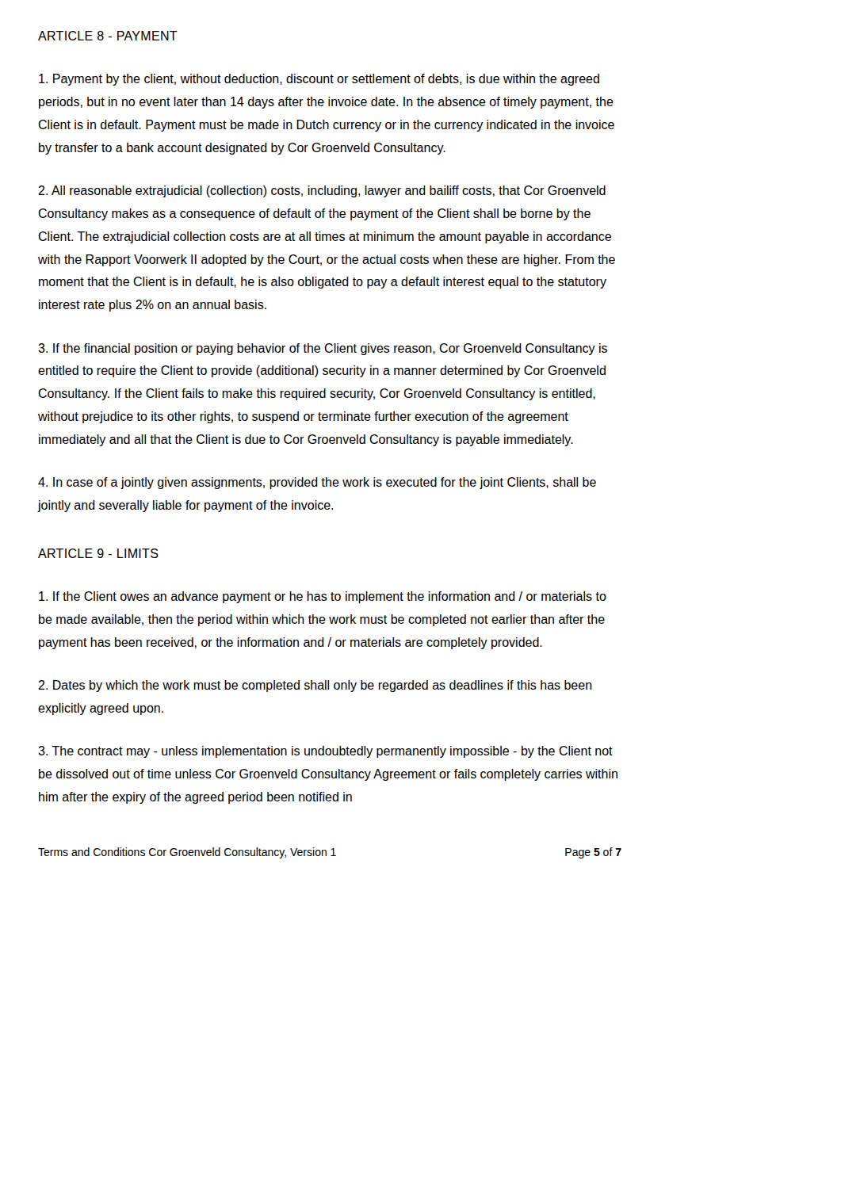ARTICLE 8 - PAYMENT
1. Payment by the client, without deduction, discount or settlement of debts, is due within the agreed periods, but in no event later than 14 days after the invoice date. In the absence of timely payment, the Client is in default. Payment must be made in Dutch currency or in the currency indicated in the invoice by transfer to a bank account designated by Cor Groenveld Consultancy.
2. All reasonable extrajudicial (collection) costs, including, lawyer and bailiff costs, that Cor Groenveld Consultancy makes as a consequence of default of the payment of the Client shall be borne by the Client. The extrajudicial collection costs are at all times at minimum the amount payable in accordance with the Rapport Voorwerk II adopted by the Court, or the actual costs when these are higher. From the moment that the Client is in default, he is also obligated to pay a default interest equal to the statutory interest rate plus 2% on an annual basis.
3. If the financial position or paying behavior of the Client gives reason, Cor Groenveld Consultancy is entitled to require the Client to provide (additional) security in a manner determined by Cor Groenveld Consultancy. If the Client fails to make this required security, Cor Groenveld Consultancy is entitled, without prejudice to its other rights, to suspend or terminate further execution of the agreement immediately and all that the Client is due to Cor Groenveld Consultancy is payable immediately.
4. In case of a jointly given assignments, provided the work is executed for the joint Clients, shall be jointly and severally liable for payment of the invoice.
ARTICLE 9 - LIMITS
1. If the Client owes an advance payment or he has to implement the information and / or materials to be made available, then the period within which the work must be completed not earlier than after the payment has been received, or the information and / or materials are completely provided.
2. Dates by which the work must be completed shall only be regarded as deadlines if this has been explicitly agreed upon.
3. The contract may - unless implementation is undoubtedly permanently impossible - by the Client not be dissolved out of time unless Cor Groenveld Consultancy Agreement or fails completely carries within him after the expiry of the agreed period been notified in
Terms and Conditions Cor Groenveld Consultancy, Version 1 Page 5 of 7